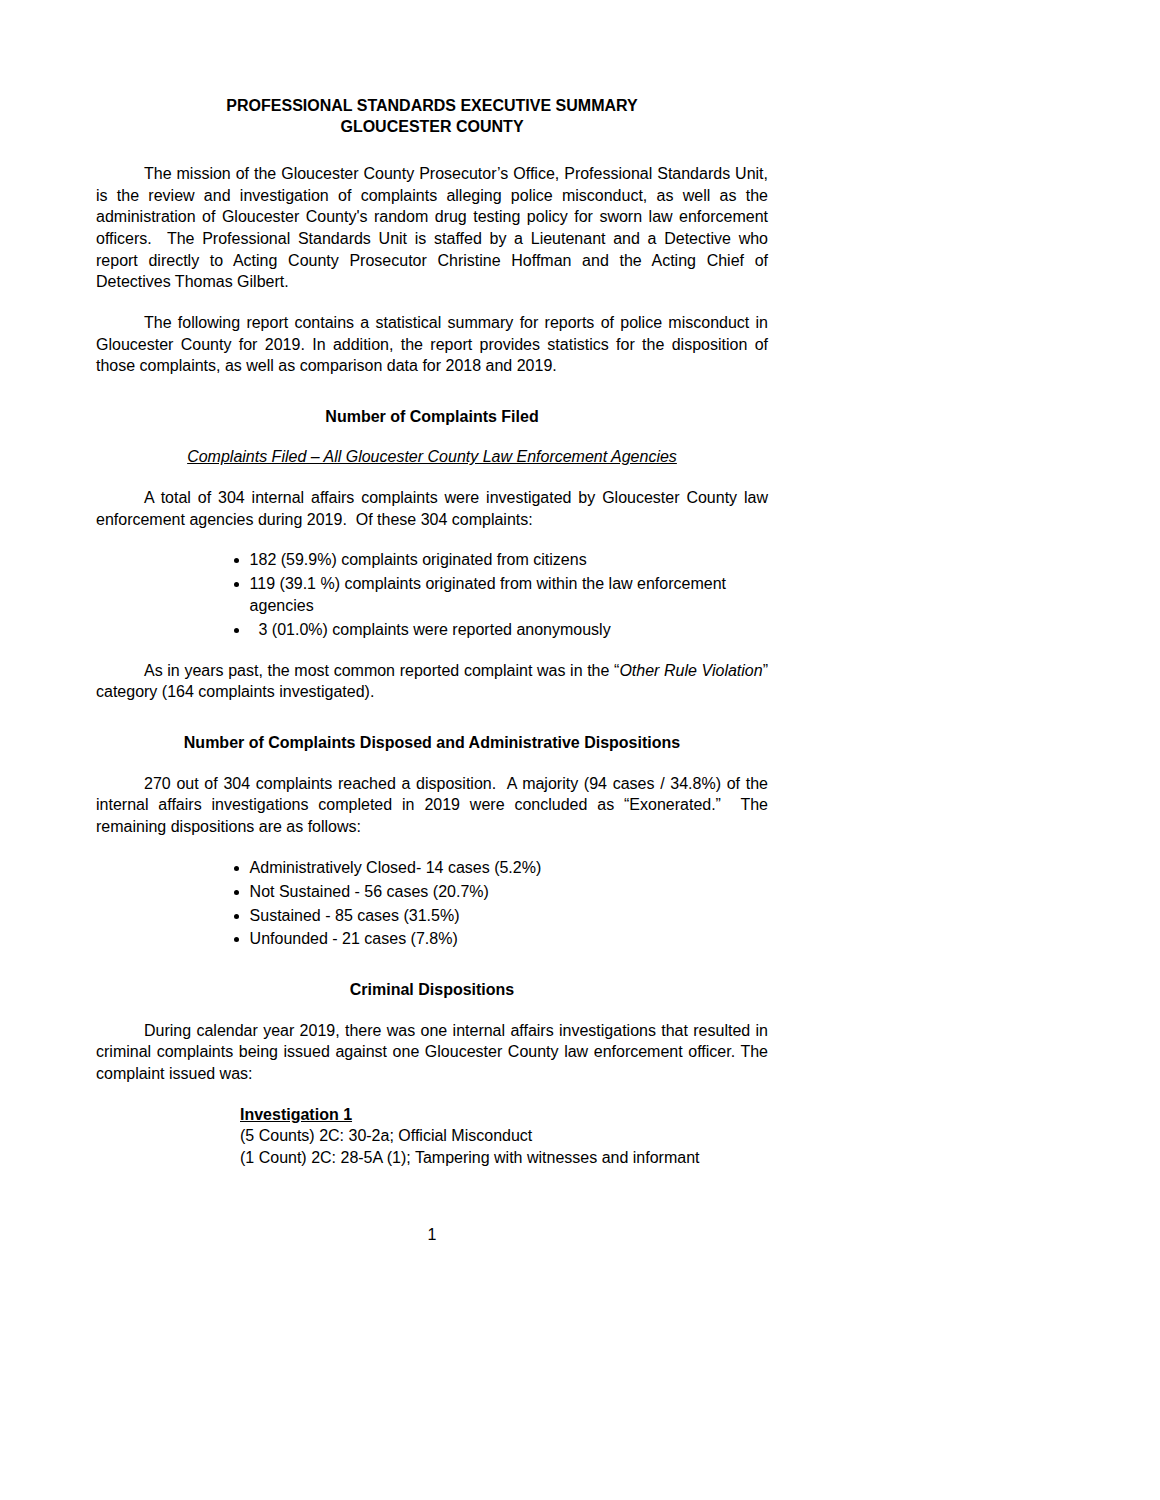PROFESSIONAL STANDARDS EXECUTIVE SUMMARY
GLOUCESTER COUNTY
The mission of the Gloucester County Prosecutor’s Office, Professional Standards Unit, is the review and investigation of complaints alleging police misconduct, as well as the administration of Gloucester County's random drug testing policy for sworn law enforcement officers. The Professional Standards Unit is staffed by a Lieutenant and a Detective who report directly to Acting County Prosecutor Christine Hoffman and the Acting Chief of Detectives Thomas Gilbert.
The following report contains a statistical summary for reports of police misconduct in Gloucester County for 2019. In addition, the report provides statistics for the disposition of those complaints, as well as comparison data for 2018 and 2019.
Number of Complaints Filed
Complaints Filed – All Gloucester County Law Enforcement Agencies
A total of 304 internal affairs complaints were investigated by Gloucester County law enforcement agencies during 2019. Of these 304 complaints:
182 (59.9%) complaints originated from citizens
119 (39.1 %) complaints originated from within the law enforcement agencies
3 (01.0%) complaints were reported anonymously
As in years past, the most common reported complaint was in the “Other Rule Violation” category (164 complaints investigated).
Number of Complaints Disposed and Administrative Dispositions
270 out of 304 complaints reached a disposition. A majority (94 cases / 34.8%) of the internal affairs investigations completed in 2019 were concluded as “Exonerated.” The remaining dispositions are as follows:
Administratively Closed- 14 cases (5.2%)
Not Sustained - 56 cases (20.7%)
Sustained - 85 cases (31.5%)
Unfounded - 21 cases (7.8%)
Criminal Dispositions
During calendar year 2019, there was one internal affairs investigations that resulted in criminal complaints being issued against one Gloucester County law enforcement officer. The complaint issued was:
Investigation 1
(5 Counts) 2C: 30-2a; Official Misconduct
(1 Count) 2C: 28-5A (1); Tampering with witnesses and informant
1